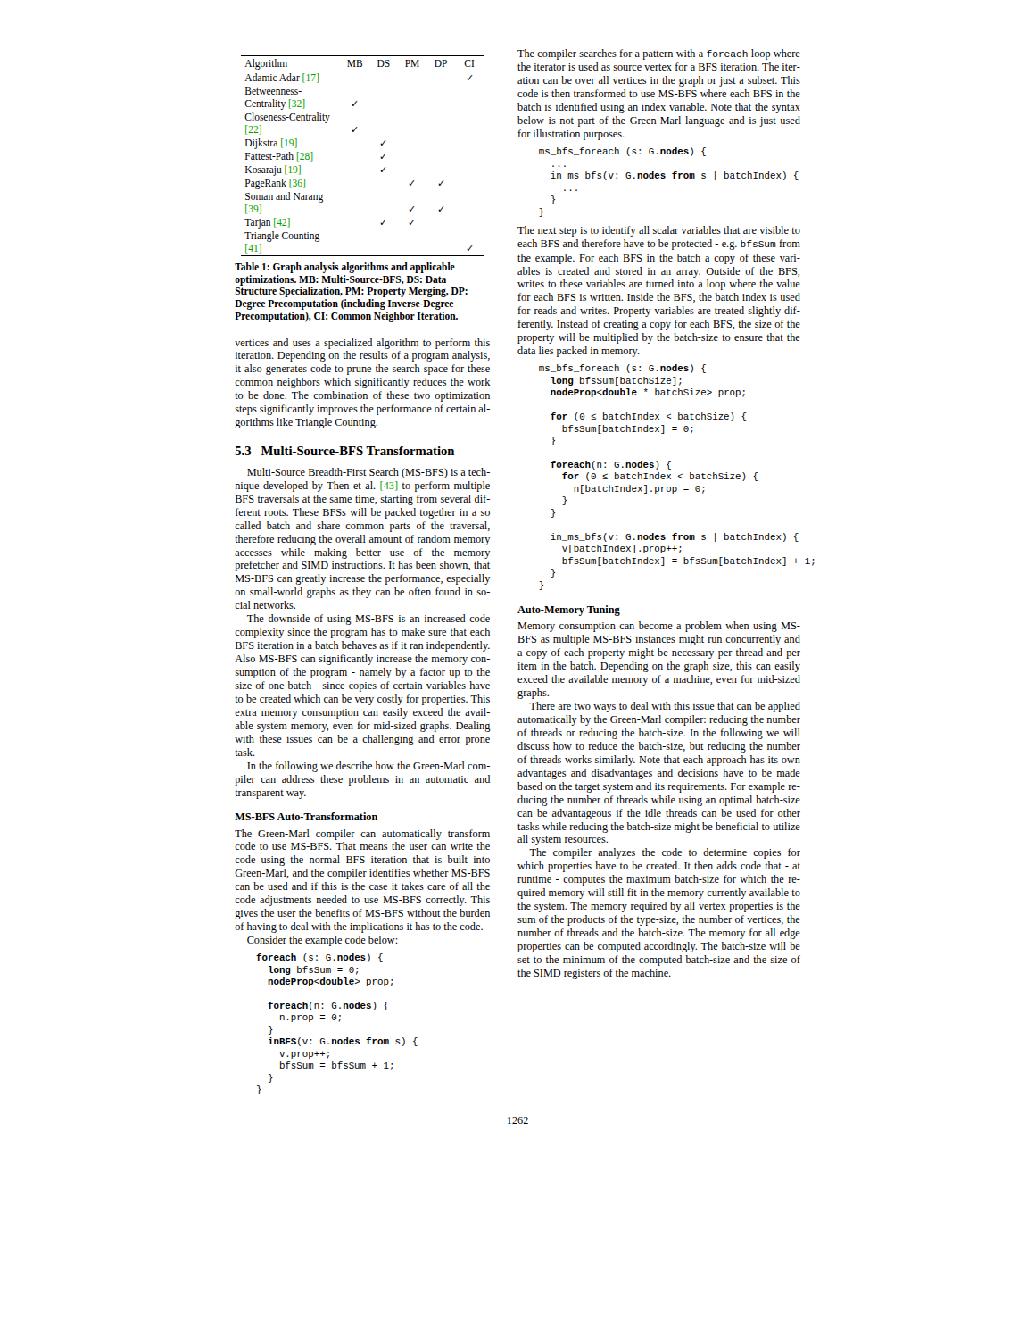| Algorithm | MB | DS | PM | DP | CI |
| --- | --- | --- | --- | --- | --- |
| Adamic Adar [17] | | | | | ✓ |
| Betweenness-Centrality [32] | ✓ | | | | |
| Closeness-Centrality [22] | ✓ | | | | |
| Dijkstra [19] | | ✓ | | | |
| Fattest-Path [28] | | ✓ | | | |
| Kosaraju [19] | | ✓ | | | |
| PageRank [36] | | | ✓ | ✓ | |
| Soman and Narang [39] | | | ✓ | ✓ | |
| Tarjan [42] | | ✓ | ✓ | | |
| Triangle Counting [41] | | | | | ✓ |
Table 1: Graph analysis algorithms and applicable optimizations. MB: Multi-Source-BFS, DS: Data Structure Specialization, PM: Property Merging, DP: Degree Precomputation (including Inverse-Degree Precomputation), CI: Common Neighbor Iteration.
vertices and uses a specialized algorithm to perform this iteration. Depending on the results of a program analysis, it also generates code to prune the search space for these common neighbors which significantly reduces the work to be done. The combination of these two optimization steps significantly improves the performance of certain algorithms like Triangle Counting.
5.3 Multi-Source-BFS Transformation
Multi-Source Breadth-First Search (MS-BFS) is a technique developed by Then et al. [43] to perform multiple BFS traversals at the same time, starting from several different roots. These BFSs will be packed together in a so called batch and share common parts of the traversal, therefore reducing the overall amount of random memory accesses while making better use of the memory prefetcher and SIMD instructions. It has been shown, that MS-BFS can greatly increase the performance, especially on small-world graphs as they can be often found in social networks.
The downside of using MS-BFS is an increased code complexity since the program has to make sure that each BFS iteration in a batch behaves as if it ran independently. Also MS-BFS can significantly increase the memory consumption of the program - namely by a factor up to the size of one batch - since copies of certain variables have to be created which can be very costly for properties. This extra memory consumption can easily exceed the available system memory, even for mid-sized graphs. Dealing with these issues can be a challenging and error prone task.
In the following we describe how the Green-Marl compiler can address these problems in an automatic and transparent way.
MS-BFS Auto-Transformation
The Green-Marl compiler can automatically transform code to use MS-BFS. That means the user can write the code using the normal BFS iteration that is built into Green-Marl, and the compiler identifies whether MS-BFS can be used and if this is the case it takes care of all the code adjustments needed to use MS-BFS correctly. This gives the user the benefits of MS-BFS without the burden of having to deal with the implications it has to the code.
Consider the example code below:
  foreach (s: G.nodes) {
    long bfsSum = 0;
    nodeProp<double> prop;

    foreach(n: G.nodes) {
      n.prop = 0;
    }
    inBFS(v: G.nodes from s) {
      v.prop++;
      bfsSum = bfsSum + 1;
    }
  }
The compiler searches for a pattern with a foreach loop where the iterator is used as source vertex for a BFS iteration. The iteration can be over all vertices in the graph or just a subset. This code is then transformed to use MS-BFS where each BFS in the batch is identified using an index variable. Note that the syntax below is not part of the Green-Marl language and is just used for illustration purposes.
  ms_bfs_foreach (s: G.nodes) {
    ...
    in_ms_bfs(v: G.nodes from s | batchIndex) {
      ...
    }
  }
The next step is to identify all scalar variables that are visible to each BFS and therefore have to be protected - e.g. bfsSum from the example. For each BFS in the batch a copy of these variables is created and stored in an array. Outside of the BFS, writes to these variables are turned into a loop where the value for each BFS is written. Inside the BFS, the batch index is used for reads and writes. Property variables are treated slightly differently. Instead of creating a copy for each BFS, the size of the property will be multiplied by the batch-size to ensure that the data lies packed in memory.
  ms_bfs_foreach (s: G.nodes) {
    long bfsSum[batchSize];
    nodeProp<double * batchSize> prop;

    for (0 ≤ batchIndex < batchSize) {
      bfsSum[batchIndex] = 0;
    }

    foreach(n: G.nodes) {
      for (0 ≤ batchIndex < batchSize) {
        n[batchIndex].prop = 0;
      }
    }

    in_ms_bfs(v: G.nodes from s | batchIndex) {
      v[batchIndex].prop++;
      bfsSum[batchIndex] = bfsSum[batchIndex] + 1;
    }
  }
Auto-Memory Tuning
Memory consumption can become a problem when using MS-BFS as multiple MS-BFS instances might run concurrently and a copy of each property might be necessary per thread and per item in the batch. Depending on the graph size, this can easily exceed the available memory of a machine, even for mid-sized graphs.
There are two ways to deal with this issue that can be applied automatically by the Green-Marl compiler: reducing the number of threads or reducing the batch-size. In the following we will discuss how to reduce the batch-size, but reducing the number of threads works similarly. Note that each approach has its own advantages and disadvantages and decisions have to be made based on the target system and its requirements. For example reducing the number of threads while using an optimal batch-size can be advantageous if the idle threads can be used for other tasks while reducing the batch-size might be beneficial to utilize all system resources.
The compiler analyzes the code to determine copies for which properties have to be created. It then adds code that - at runtime - computes the maximum batch-size for which the required memory will still fit in the memory currently available to the system. The memory required by all vertex properties is the sum of the products of the type-size, the number of vertices, the number of threads and the batch-size. The memory for all edge properties can be computed accordingly. The batch-size will be set to the minimum of the computed batch-size and the size of the SIMD registers of the machine.
1262